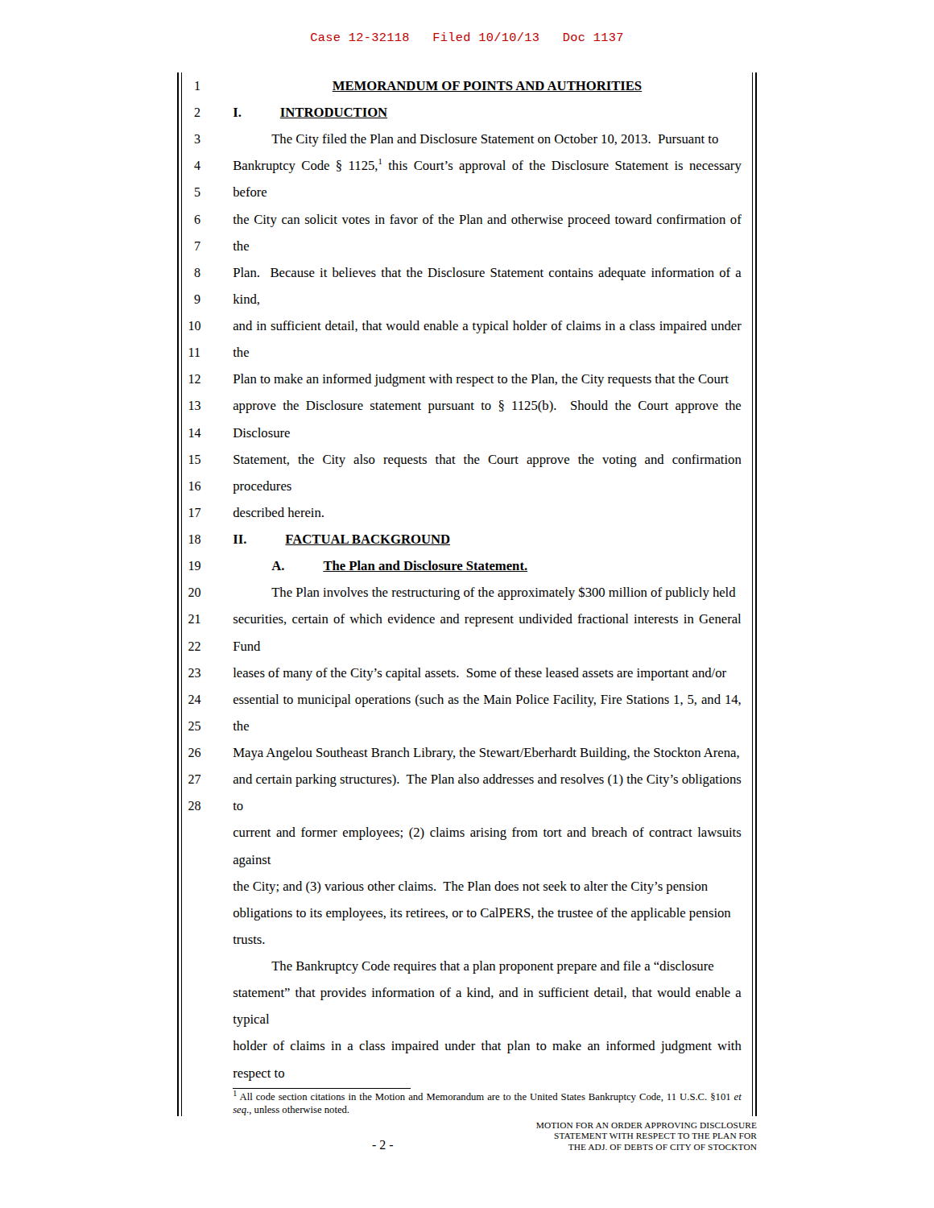Case 12-32118 Filed 10/10/13 Doc 1137
1
2
3
4
5
6
7
8
9
10
11
12
13
14
15
16
17
18
19
20
21
22
23
24
25
26
27
28
MEMORANDUM OF POINTS AND AUTHORITIES
I. INTRODUCTION
The City filed the Plan and Disclosure Statement on October 10, 2013. Pursuant to
Bankruptcy Code § 1125,1 this Court’s approval of the Disclosure Statement is necessary before
the City can solicit votes in favor of the Plan and otherwise proceed toward confirmation of the
Plan. Because it believes that the Disclosure Statement contains adequate information of a kind,
and in sufficient detail, that would enable a typical holder of claims in a class impaired under the
Plan to make an informed judgment with respect to the Plan, the City requests that the Court
approve the Disclosure statement pursuant to § 1125(b). Should the Court approve the Disclosure
Statement, the City also requests that the Court approve the voting and confirmation procedures
described herein.
II. FACTUAL BACKGROUND
A. The Plan and Disclosure Statement.
The Plan involves the restructuring of the approximately $300 million of publicly held
securities, certain of which evidence and represent undivided fractional interests in General Fund
leases of many of the City’s capital assets. Some of these leased assets are important and/or
essential to municipal operations (such as the Main Police Facility, Fire Stations 1, 5, and 14, the
Maya Angelou Southeast Branch Library, the Stewart/Eberhardt Building, the Stockton Arena,
and certain parking structures). The Plan also addresses and resolves (1) the City’s obligations to
current and former employees; (2) claims arising from tort and breach of contract lawsuits against
the City; and (3) various other claims. The Plan does not seek to alter the City’s pension
obligations to its employees, its retirees, or to CalPERS, the trustee of the applicable pension
trusts.
The Bankruptcy Code requires that a plan proponent prepare and file a “disclosure
statement” that provides information of a kind, and in sufficient detail, that would enable a typical
holder of claims in a class impaired under that plan to make an informed judgment with respect to
1 All code section citations in the Motion and Memorandum are to the United States Bankruptcy Code, 11 U.S.C. §101 et seq., unless otherwise noted.
- 2 -
Motion for an Order Approving Disclosure
Statement with Respect to the Plan for
the Adj. of Debts of City of Stockton